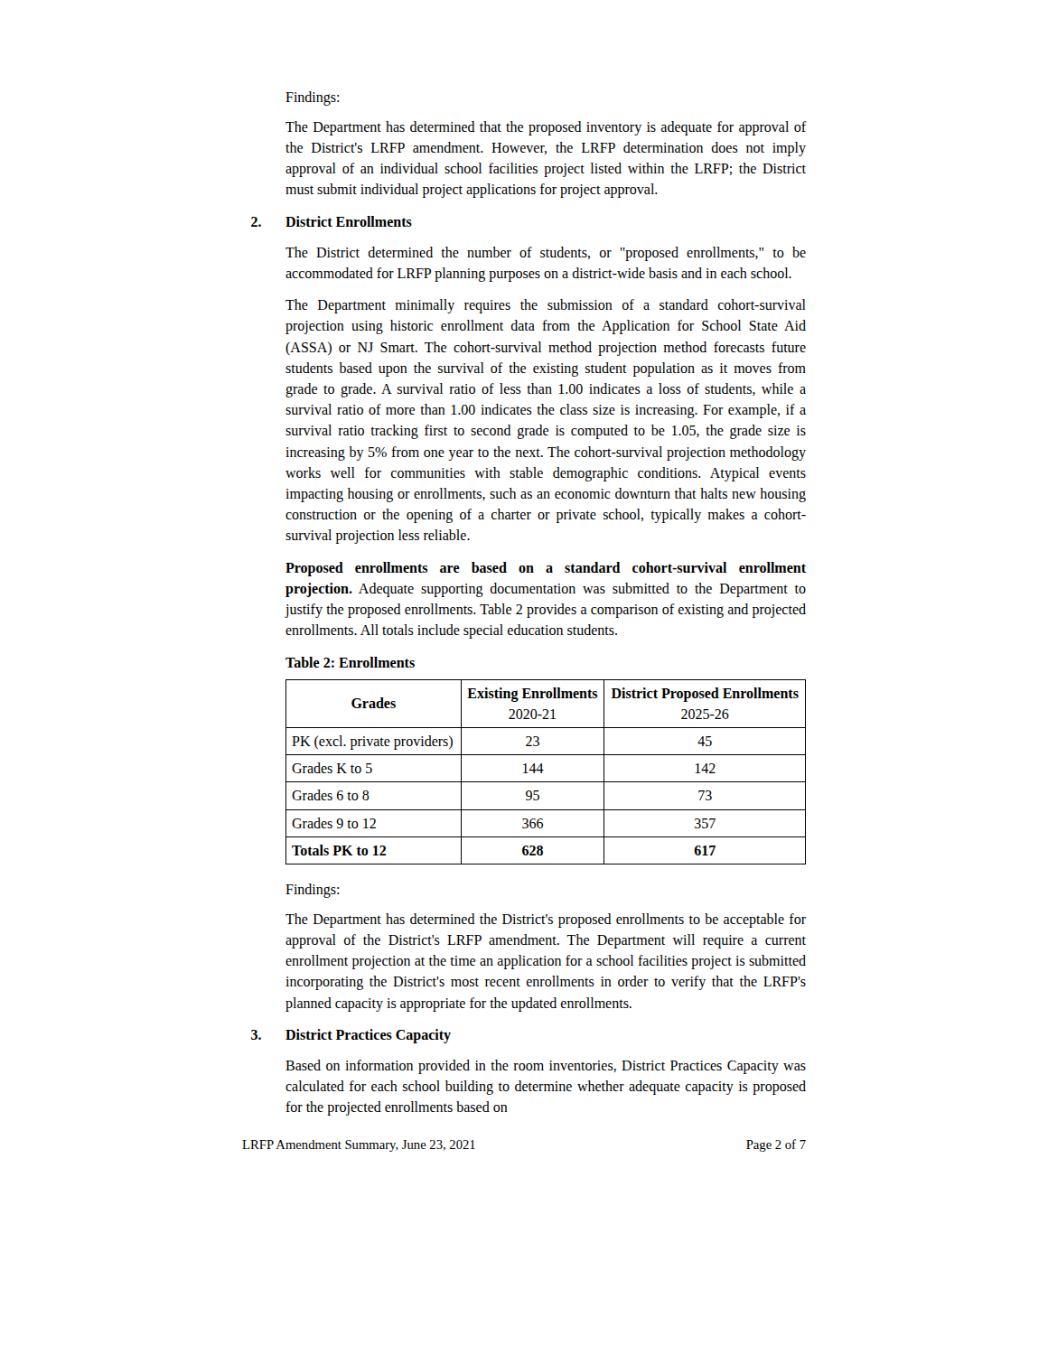Findings:
The Department has determined that the proposed inventory is adequate for approval of the District's LRFP amendment. However, the LRFP determination does not imply approval of an individual school facilities project listed within the LRFP; the District must submit individual project applications for project approval.
District Enrollments
The District determined the number of students, or "proposed enrollments," to be accommodated for LRFP planning purposes on a district-wide basis and in each school.
The Department minimally requires the submission of a standard cohort-survival projection using historic enrollment data from the Application for School State Aid (ASSA) or NJ Smart. The cohort-survival method projection method forecasts future students based upon the survival of the existing student population as it moves from grade to grade. A survival ratio of less than 1.00 indicates a loss of students, while a survival ratio of more than 1.00 indicates the class size is increasing. For example, if a survival ratio tracking first to second grade is computed to be 1.05, the grade size is increasing by 5% from one year to the next. The cohort-survival projection methodology works well for communities with stable demographic conditions. Atypical events impacting housing or enrollments, such as an economic downturn that halts new housing construction or the opening of a charter or private school, typically makes a cohort-survival projection less reliable.
Proposed enrollments are based on a standard cohort-survival enrollment projection. Adequate supporting documentation was submitted to the Department to justify the proposed enrollments. Table 2 provides a comparison of existing and projected enrollments. All totals include special education students.
Table 2: Enrollments
| Grades | Existing Enrollments 2020-21 | District Proposed Enrollments 2025-26 |
| --- | --- | --- |
| PK (excl. private providers) | 23 | 45 |
| Grades K to 5 | 144 | 142 |
| Grades 6 to 8 | 95 | 73 |
| Grades 9 to 12 | 366 | 357 |
| Totals PK to 12 | 628 | 617 |
Findings:
The Department has determined the District's proposed enrollments to be acceptable for approval of the District's LRFP amendment. The Department will require a current enrollment projection at the time an application for a school facilities project is submitted incorporating the District's most recent enrollments in order to verify that the LRFP's planned capacity is appropriate for the updated enrollments.
District Practices Capacity
Based on information provided in the room inventories, District Practices Capacity was calculated for each school building to determine whether adequate capacity is proposed for the projected enrollments based on
LRFP Amendment Summary, June 23, 2021 Page 2 of 7